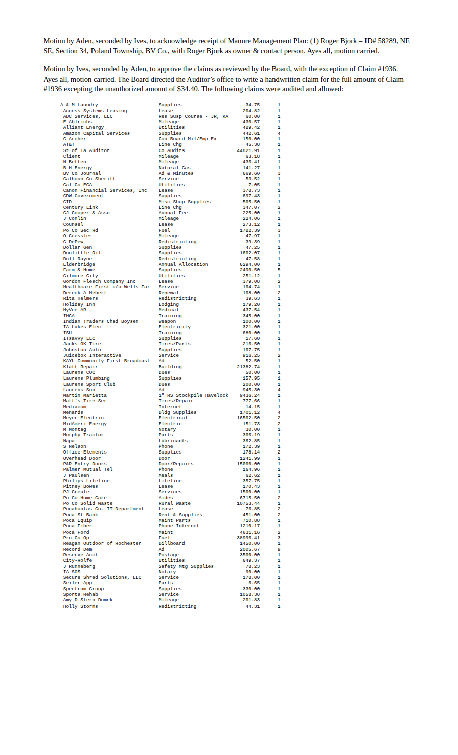Motion by Aden, seconded by Ives, to acknowledge receipt of Manure Management Plan: (1) Roger Bjork – ID# 58289, NE SE, Section 34, Poland Township, BV Co., with Roger Bjork as owner & contact person. Ayes all, motion carried.
Motion by Ives, seconded by Aden, to approve the claims as reviewed by the Board, with the exception of Claim #1936. Ayes all, motion carried. The Board directed the Auditor’s office to write a handwritten claim for the full amount of Claim #1936 excepting the unauthorized amount of $34.40. The following claims were audited and allowed:
A & M Laundry                     Supplies                      34.75      1
 Access Systems Leasing           Lease                        204.82      1
 ADC Services, LLC                Res Susp Course - JR, KA      60.00      1
 E Ahlrichs                       Mileage                      430.57      1
 Alliant Energy                   Utilities                    489.42      1
 Amazon Capital Services          Supplies                     442.61      4
 C Archer                         Con Board Mil/Emp Ex         150.00      1
 AT&T                             Line Chg                      45.38      1
 St of Ia Auditor                 Co Audits                  44821.91      1
 Client                           Mileage                       63.18      1
 N Betten                         Mileage                      436.41      1
 B H Energy                       Natural Gas                  141.27      1
 BV Co Journal                    Ad & Minutes                 669.60      3
 Calhoun Co Sheriff               Service                       53.52      1
 Cal Co ECA                       Utilities                      7.05      1
 Canon Financial Services, Inc    Lease                        378.73      1
 CDW Government                   Supplies                     697.43      1
 CID                              Misc Shop Supplies           505.50      1
 Century Link                     Line Chg                     347.07      2
 CJ Cooper & Asso                 Annual Fee                   225.00      1
 J Conlin                         Mileage                      224.06      1
 Counsel                          Lease                        273.12      1
 Po Co Sec Rd                     Fuel                        1782.39      3
 O Cressler                       Mileage                       47.97      1
 G DePew                          Redistricting                 39.39      1
 Dollar Gen                       Supplies                      47.25      1
 Doolittle Oil                    Supplies                    1602.07      1
 Dull Rayne                       Redistricting                 47.58      1
 Elderbridge                      Annual Allocation           6294.00      1
 Farm & Home                      Supplies                    2490.50      5
 Gilmore City                     Utilities                    251.12      1
 Gordon Flesch Company Inc        Lease                        379.08      2
 Healthcare First c/o Wells Far   Service                      104.74      1
 Dereck A Hebert                  Renewal                      108.00      2
 Rita Helmers                     Redistricting                 39.63      1
 Holiday Inn                      Lodging                      179.20      1
 HyVee AR                         Medical                      437.54      1
 IHCA                             Training                     345.00      1
 Indian Traders Chad Boysen       Weapon                       100.00      1
 IA Lakes Elec                    Electricity                  321.00      1
 ISU                              Training                     680.00      1
 ITsavvy LLC                      Supplies                      17.60      1
 Jacks OK Tire                    Tires/Parts                  216.50      1
 Johnston Auto                    Supplies                     107.75      1
 Juicebox Interactive             Service                      916.25      2
 KAYL Community First Broadcast   Ad                            52.50      1
 Klatt Repair                     Building                   21382.74      1
 Laurens COC                      Dues                          50.00      1
 Laurens Plumbing                 Supplies                     157.95      1
 Laurens Sport Club               Dues                         200.00      1
 Laurens Sun                      Ad                           945.30      4
 Martin Marietta                  1" RS Stockpile Havelock    9436.24      1
 Matt's Tire Ser                  Tires/Repair                 777.66      1
 Mediacom                         Internet                      14.15      1
 Menards                          Bldg Supplies               1701.12      4
 Meyer Electric                   Electrical                 16502.50      2
 MidAmeri Energy                  Electric                     151.73      2
 M Montag                         Notary                        30.00      1
 Murphy Tractor                   Parts                        306.19      1
 Napa                             Lubricants                   362.85      1
 S Nelson                         Phone                        172.39      1
 Office Elements                  Supplies                     178.14      2
 Overhead Door                    Door                        1241.99      1
 P&R Entry Doors                  Door/Repairs               15000.00      1
 Palmer Mutual Tel                Phone                        164.96      1
 J Paulsen                        Meals                         62.62      1
 Philips Lifeline                 Lifeline                     357.75      1
 Pitney Bowes                     Lease                        170.43      1
 PJ Greufe                        Services                    1500.00      1
 Po Co Home Care                  Aides                       6715.50      2
 Po Co Solid Waste                Rural Waste                10753.44      1
 Pocahontas Co. IT Department     Lease                         76.85      2
 Poca St Bank                     Rent & Supplies              451.00      2
 Poca Equip                       Maint Parts                  710.88      1
 Poca Fiber                       Phone Internet              1210.17      1
 Poca Ford                        Maint                       4631.16      2
 Pro Co-Op                        Fuel                       38996.41      3
 Reagan Outdoor of Rochester      Billboard                   1450.00      1
 Record Dem                       Ad                          2005.67      9
 Reserve Acct                     Postage                     3500.00      1
 City-Rolfe                       Utilities                    649.37      1
 J Runneberg                      Safety Mtg Supplies           78.23      1
 IA SOS                           Notary                        90.00      1
 Secure Shred Solutions, LLC      Service                      178.00      1
 Seiler App                       Parts                          6.65      1
 Spectrum Group                   Supplies                     330.00      1
 Sports Rehab                     Service                     1058.38      1
 Amy D Stern-Domek                Mileage                      201.83      1
 Holly Storms                     Redistricting                 44.31      1